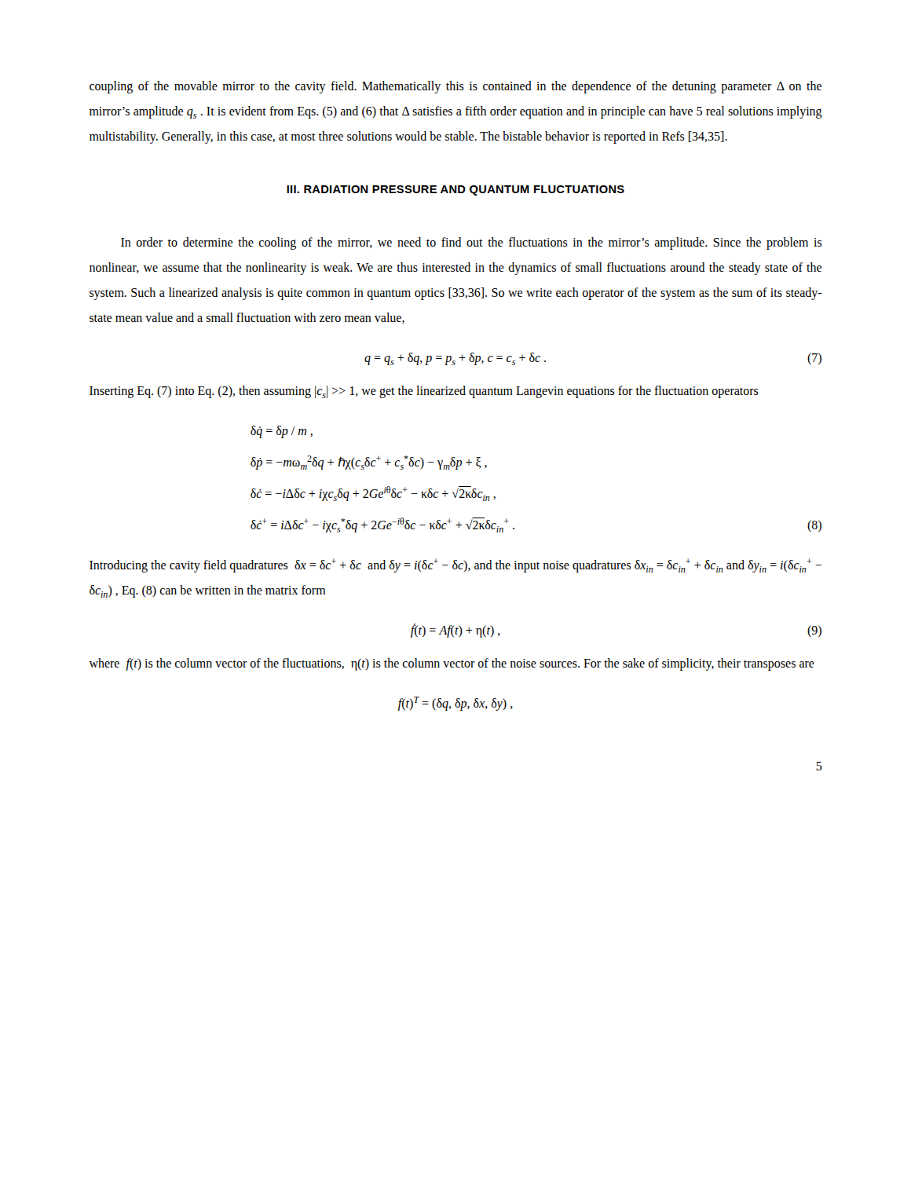coupling of the movable mirror to the cavity field. Mathematically this is contained in the dependence of the detuning parameter Δ on the mirror’s amplitude qs . It is evident from Eqs. (5) and (6) that Δ satisfies a fifth order equation and in principle can have 5 real solutions implying multistability. Generally, in this case, at most three solutions would be stable. The bistable behavior is reported in Refs [34,35].
III. RADIATION PRESSURE AND QUANTUM FLUCTUATIONS
In order to determine the cooling of the mirror, we need to find out the fluctuations in the mirror’s amplitude. Since the problem is nonlinear, we assume that the nonlinearity is weak. We are thus interested in the dynamics of small fluctuations around the steady state of the system. Such a linearized analysis is quite common in quantum optics [33,36]. So we write each operator of the system as the sum of its steady-state mean value and a small fluctuation with zero mean value,
q = qs + δq, p = ps + δp, c = cs + δc . (7)
Inserting Eq. (7) into Eq. (2), then assuming |cs| >> 1, we get the linearized quantum Langevin equations for the fluctuation operators
δq̇ = δp / m , δṗ = −mωm2δq + ℏχ(csδc+ + cs*δc) − γmδp + ξ , δċ = −i Δδc + iχcsδq + 2Geiθδc+ − κδc + √2κδcin , δċ+ = i Δδc+ − iχcs*δq + 2Ge−iθδc − κδc+ + √2κδcin+ .(8)
Introducing the cavity field quadratures δx = δc+ + δc and δy = i(δc+ − δc), and the input noise quadratures δxin = δcin+ + δcin and δyin = i(δcin+ − δcin) , Eq. (8) can be written in the matrix form
ḟ(t) = Af(t) + η(t) , (9)
where f(t) is the column vector of the fluctuations, η(t) is the column vector of the noise sources. For the sake of simplicity, their transposes are
f(t)T = (δq, δp, δx, δy) ,
5